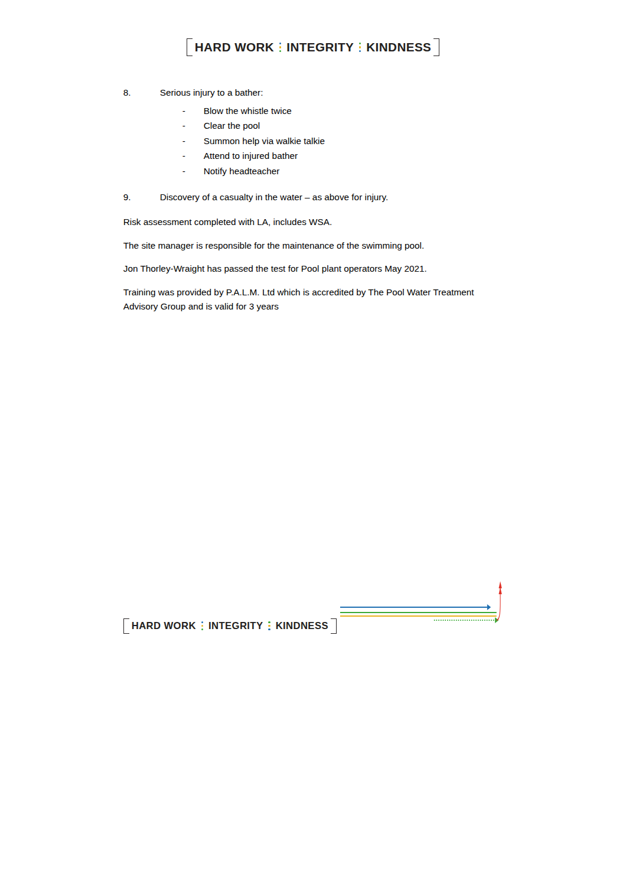HARD WORK INTEGRITY KINDNESS
8.
Serious injury to a bather:
-Blow the whistle twice
-Clear the pool
-Summon help via walkie talkie
-Attend to injured bather
-Notify headteacher
9.
Discovery of a casualty in the water – as above for injury.
Risk assessment completed with LA, includes WSA.
The site manager is responsible for the maintenance of the swimming pool.
Jon Thorley-Wraight has passed the test for Pool plant operators May 2021.
Training was provided by P.A.L.M. Ltd which is accredited by The Pool Water Treatment Advisory Group and is valid for 3 years
HARD WORK INTEGRITY KINDNESS